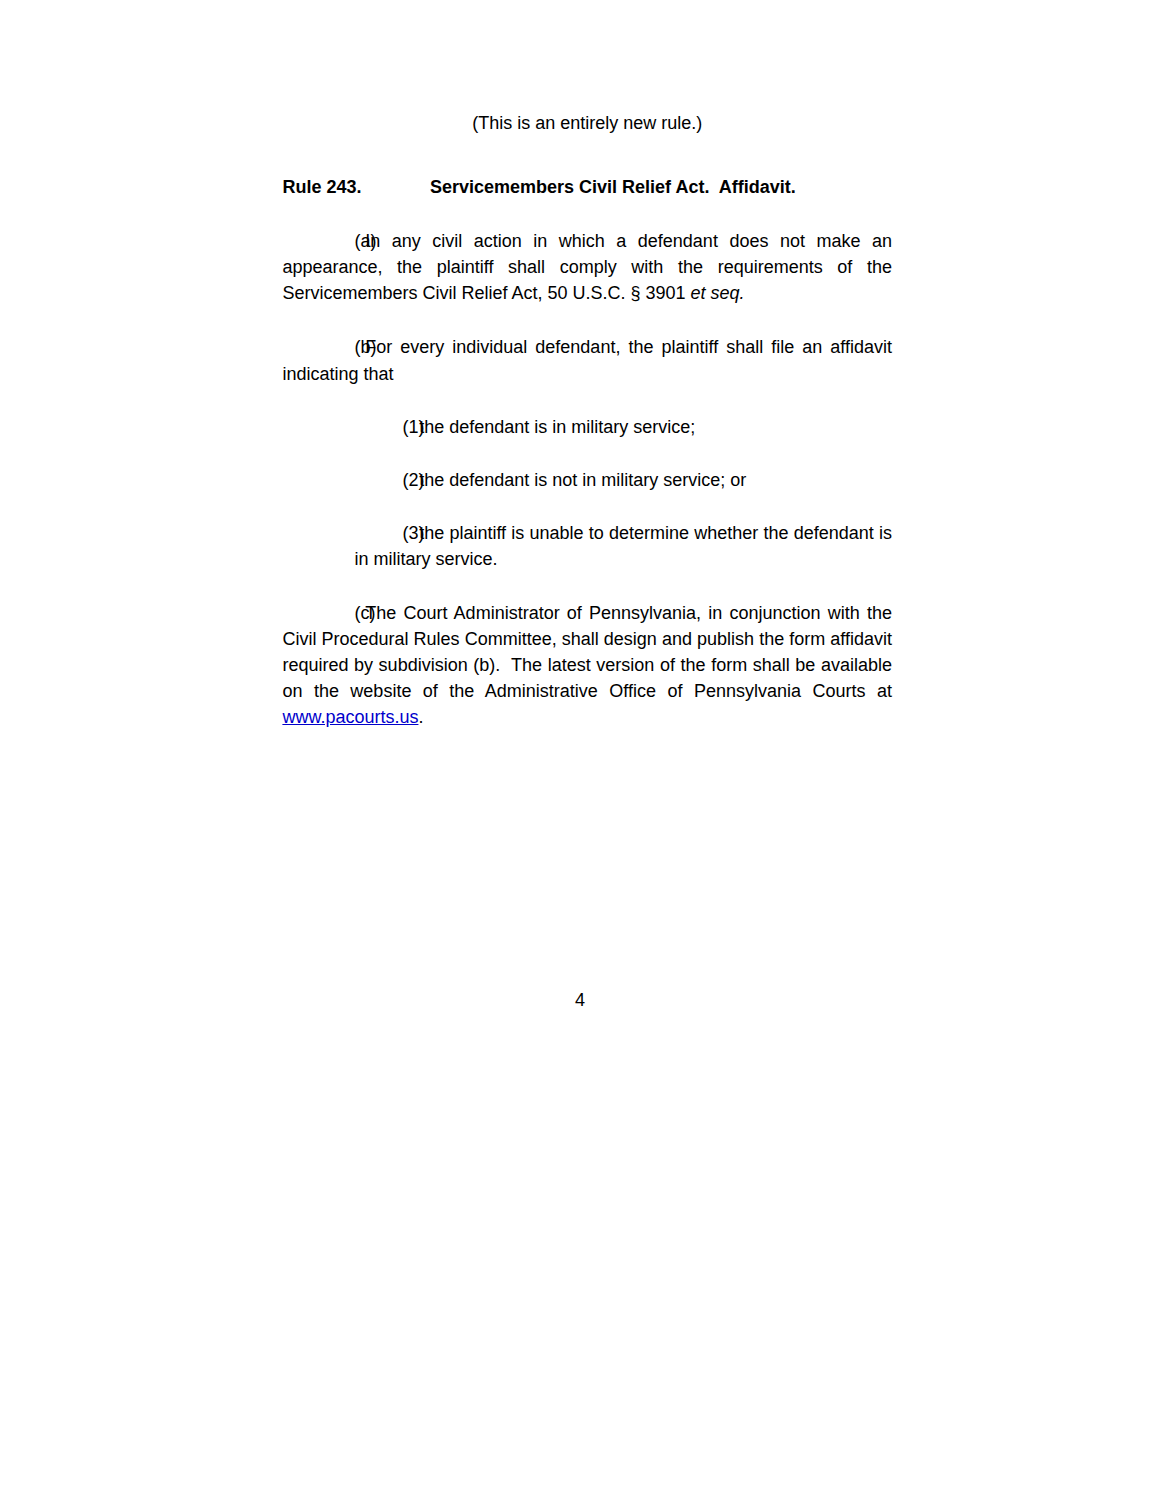(This is an entirely new rule.)
Rule 243. Servicemembers Civil Relief Act. Affidavit.
(a) In any civil action in which a defendant does not make an appearance, the plaintiff shall comply with the requirements of the Servicemembers Civil Relief Act, 50 U.S.C. § 3901 et seq.
(b) For every individual defendant, the plaintiff shall file an affidavit indicating that
(1) the defendant is in military service;
(2) the defendant is not in military service; or
(3) the plaintiff is unable to determine whether the defendant is in military service.
(c) The Court Administrator of Pennsylvania, in conjunction with the Civil Procedural Rules Committee, shall design and publish the form affidavit required by subdivision (b). The latest version of the form shall be available on the website of the Administrative Office of Pennsylvania Courts at www.pacourts.us.
4